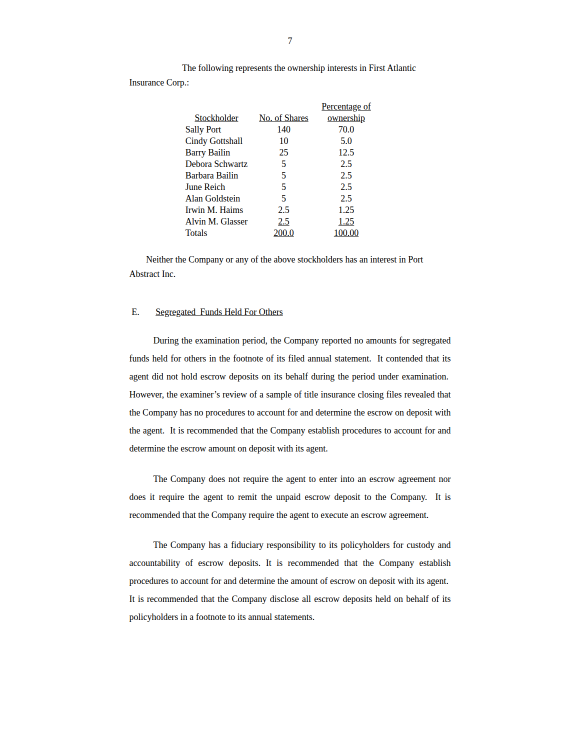7
The following represents the ownership interests in First Atlantic Insurance Corp.:
| Stockholder | No. of Shares | Percentage of ownership |
| --- | --- | --- |
| Sally Port | 140 | 70.0 |
| Cindy Gottshall | 10 | 5.0 |
| Barry Bailin | 25 | 12.5 |
| Debora Schwartz | 5 | 2.5 |
| Barbara Bailin | 5 | 2.5 |
| June Reich | 5 | 2.5 |
| Alan Goldstein | 5 | 2.5 |
| Irwin M. Haims | 2.5 | 1.25 |
| Alvin M. Glasser | 2.5 | 1.25 |
| Totals | 200.0 | 100.00 |
Neither the Company or any of the above stockholders has an interest in Port Abstract Inc.
E. Segregated Funds Held For Others
During the examination period, the Company reported no amounts for segregated funds held for others in the footnote of its filed annual statement. It contended that its agent did not hold escrow deposits on its behalf during the period under examination. However, the examiner’s review of a sample of title insurance closing files revealed that the Company has no procedures to account for and determine the escrow on deposit with the agent. It is recommended that the Company establish procedures to account for and determine the escrow amount on deposit with its agent.
The Company does not require the agent to enter into an escrow agreement nor does it require the agent to remit the unpaid escrow deposit to the Company. It is recommended that the Company require the agent to execute an escrow agreement.
The Company has a fiduciary responsibility to its policyholders for custody and accountability of escrow deposits. It is recommended that the Company establish procedures to account for and determine the amount of escrow on deposit with its agent. It is recommended that the Company disclose all escrow deposits held on behalf of its policyholders in a footnote to its annual statements.